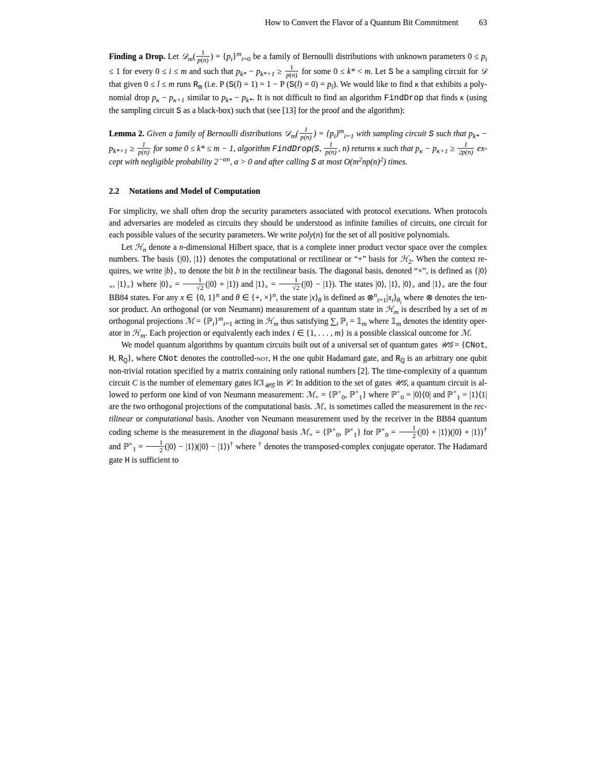How to Convert the Flavor of a Quantum Bit Commitment 63
Finding a Drop. Let 𝒟m(1 p(n)) = {pi}mi=0 be a family of Bernoulli distributions with unknown parameters 0 ≤ pi ≤ 1 for every 0 ≤ i ≤ m and such that pk* − pk*+1 ≥ 1 p(n) for some 0 ≤ k* < m. Let S be a sampling circuit for 𝒟 that given 0 ≤ l ≤ m runs Rm (i.e. P (S(l) = 1) = 1 − P (S(l) = 0) = pl). We would like to find κ that exhibits a polynomial drop pκ − pκ+1 similar to pk* − pk*. It is not difficult to find an algorithm FindDrop that finds κ (using the sampling circuit S as a black-box) such that (see [13] for the proof and the algorithm):
Lemma 2. Given a family of Bernoulli distributions 𝒟m(1 p(n)) = {pi}mi=1 with sampling circuit S such that pk* − pk*+1 ≥ 1 p(n) for some 0 ≤ k* ≤ m − 1, algorithm FindDrop(S, 1 p(n), n) returns κ such that pκ − pκ+1 ≥ 12p(n) except with negligible probability 2−αn, α > 0 and after calling S at most O(m2np(n)2) times.
2.2 Notations and Model of Computation
For simplicity, we shall often drop the security parameters associated with protocol executions. When protocols and adversaries are modeled as circuits they should be understood as infinite families of circuits, one circuit for each possible values of the security parameters. We write poly(n) for the set of all positive polynomials.
Let ℋn denote a n-dimensional Hilbert space, that is a complete inner product vector space over the complex numbers. The basis {|0⟩, |1⟩} denotes the computational or rectilinear or “+” basis for ℋ2. When the context requires, we write |b⟩+ to denote the bit b in the rectilinear basis. The diagonal basis, denoted “×”, is defined as {|0⟩×, |1⟩×} where |0⟩× = 1√2(|0⟩ + |1⟩) and |1⟩× = 1√2(|0⟩ − |1⟩). The states |0⟩, |1⟩, |0⟩× and |1⟩× are the four BB84 states. For any x ∈ {0, 1}n and θ ∈ {+, ×}n, the state |x⟩θ is defined as ⊗ni=1|xi⟩θi where ⊗ denotes the tensor product. An orthogonal (or von Neumann) measurement of a quantum state in ℋm is described by a set of m orthogonal projections ℳ = {ℙi}mi=1 acting in ℋm thus satisfying ∑i ℙi = 𝟙m where 𝟙m denotes the identity operator in ℋm. Each projection or equivalently each index i ∈ {1, . . . , m} is a possible classical outcome for ℳ.
We model quantum algorithms by quantum circuits built out of a universal set of quantum gates 𝒰𝒢 = {CNot, H, Rℚ}, where CNot denotes the controlled-not, H the one qubit Hadamard gate, and Rℚ is an arbitrary one qubit non-trivial rotation specified by a matrix containing only rational numbers [2]. The time-complexity of a quantum circuit C is the number of elementary gates ‖C‖𝒰𝒢 in 𝒞. In addition to the set of gates 𝒰𝒢, a quantum circuit is allowed to perform one kind of von Neumann measurement: ℳ+ = {ℙ+0, ℙ+1} where ℙ+0 = |0⟩⟨0| and ℙ+1 = |1⟩⟨1| are the two orthogonal projections of the computational basis. ℳ+ is sometimes called the measurement in the rectilinear or computational basis. Another von Neumann measurement used by the receiver in the BB84 quantum coding scheme is the measurement in the diagonal basis ℳ× = {ℙ×0, ℙ×1} for ℙ×0 = 12(|0⟩ + |1⟩)(|0⟩ + |1⟩)† and ℙ×1 = 12(|0⟩ − |1⟩)(|0⟩ − |1⟩)† where † denotes the transposed-complex conjugate operator. The Hadamard gate H is sufficient to